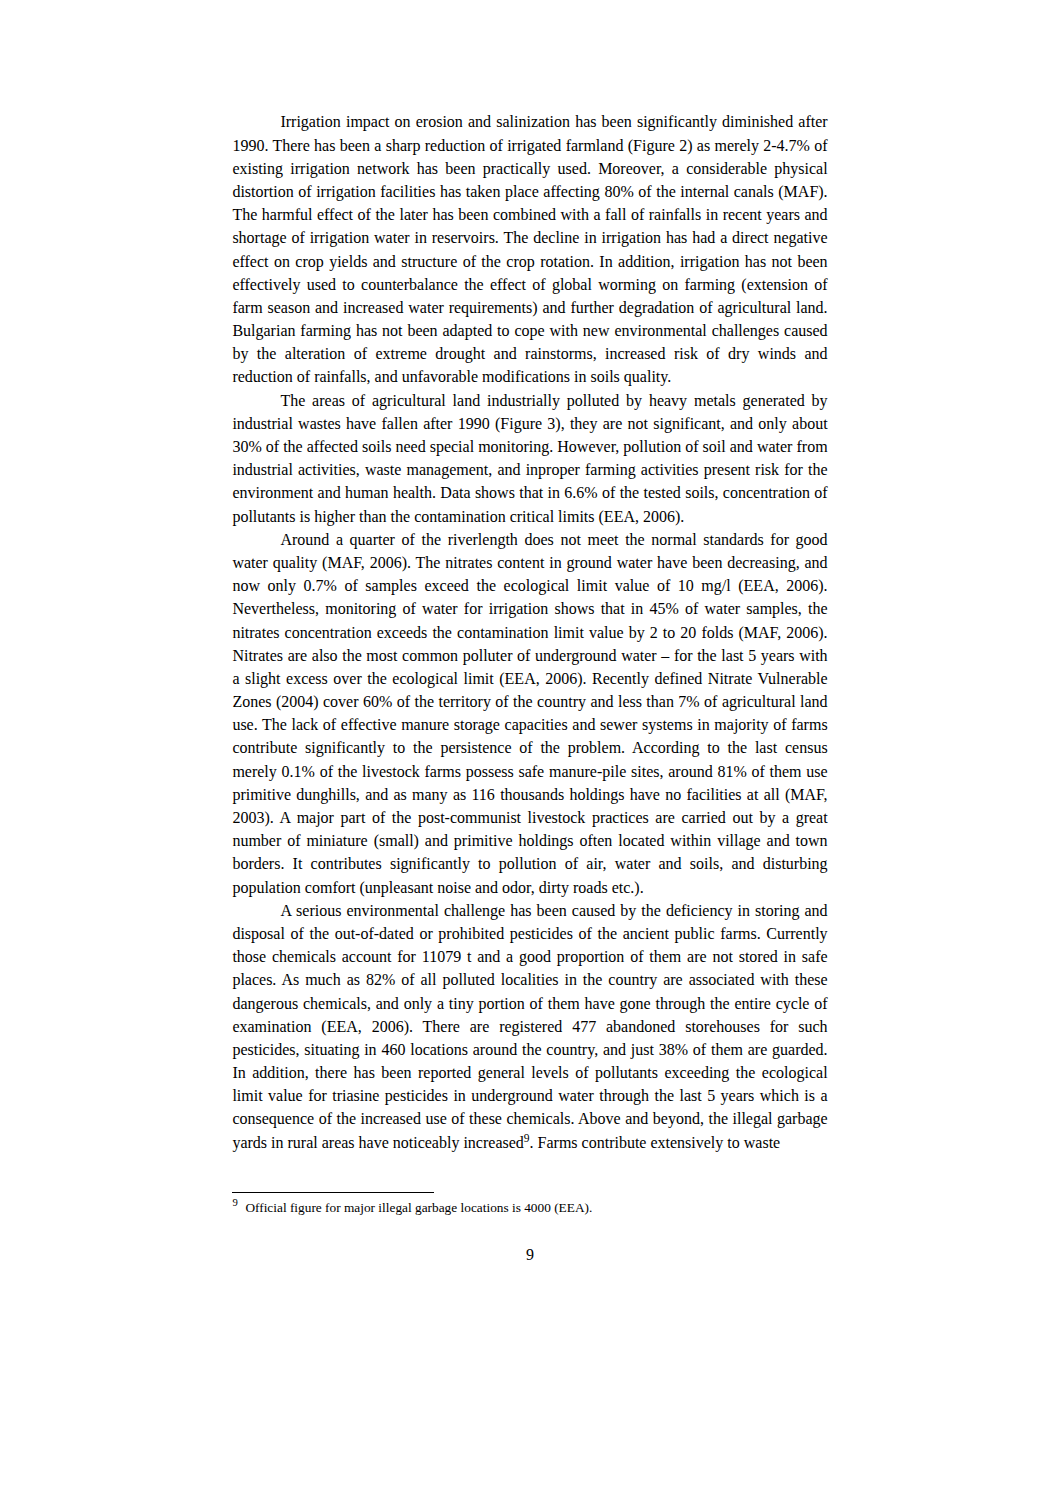Irrigation impact on erosion and salinization has been significantly diminished after 1990. There has been a sharp reduction of irrigated farmland (Figure 2) as merely 2-4.7% of existing irrigation network has been practically used. Moreover, a considerable physical distortion of irrigation facilities has taken place affecting 80% of the internal canals (MAF). The harmful effect of the later has been combined with a fall of rainfalls in recent years and shortage of irrigation water in reservoirs. The decline in irrigation has had a direct negative effect on crop yields and structure of the crop rotation. In addition, irrigation has not been effectively used to counterbalance the effect of global worming on farming (extension of farm season and increased water requirements) and further degradation of agricultural land. Bulgarian farming has not been adapted to cope with new environmental challenges caused by the alteration of extreme drought and rainstorms, increased risk of dry winds and reduction of rainfalls, and unfavorable modifications in soils quality.
The areas of agricultural land industrially polluted by heavy metals generated by industrial wastes have fallen after 1990 (Figure 3), they are not significant, and only about 30% of the affected soils need special monitoring. However, pollution of soil and water from industrial activities, waste management, and inproper farming activities present risk for the environment and human health. Data shows that in 6.6% of the tested soils, concentration of pollutants is higher than the contamination critical limits (EEA, 2006).
Around a quarter of the riverlength does not meet the normal standards for good water quality (MAF, 2006). The nitrates content in ground water have been decreasing, and now only 0.7% of samples exceed the ecological limit value of 10 mg/l (EEA, 2006). Nevertheless, monitoring of water for irrigation shows that in 45% of water samples, the nitrates concentration exceeds the contamination limit value by 2 to 20 folds (MAF, 2006). Nitrates are also the most common polluter of underground water – for the last 5 years with a slight excess over the ecological limit (EEA, 2006). Recently defined Nitrate Vulnerable Zones (2004) cover 60% of the territory of the country and less than 7% of agricultural land use. The lack of effective manure storage capacities and sewer systems in majority of farms contribute significantly to the persistence of the problem. According to the last census merely 0.1% of the livestock farms possess safe manure-pile sites, around 81% of them use primitive dunghills, and as many as 116 thousands holdings have no facilities at all (MAF, 2003). A major part of the post-communist livestock practices are carried out by a great number of miniature (small) and primitive holdings often located within village and town borders. It contributes significantly to pollution of air, water and soils, and disturbing population comfort (unpleasant noise and odor, dirty roads etc.).
A serious environmental challenge has been caused by the deficiency in storing and disposal of the out-of-dated or prohibited pesticides of the ancient public farms. Currently those chemicals account for 11079 t and a good proportion of them are not stored in safe places. As much as 82% of all polluted localities in the country are associated with these dangerous chemicals, and only a tiny portion of them have gone through the entire cycle of examination (EEA, 2006). There are registered 477 abandoned storehouses for such pesticides, situating in 460 locations around the country, and just 38% of them are guarded. In addition, there has been reported general levels of pollutants exceeding the ecological limit value for triasine pesticides in underground water through the last 5 years which is a consequence of the increased use of these chemicals. Above and beyond, the illegal garbage yards in rural areas have noticeably increased9. Farms contribute extensively to waste
9 Official figure for major illegal garbage locations is 4000 (EEA).
9